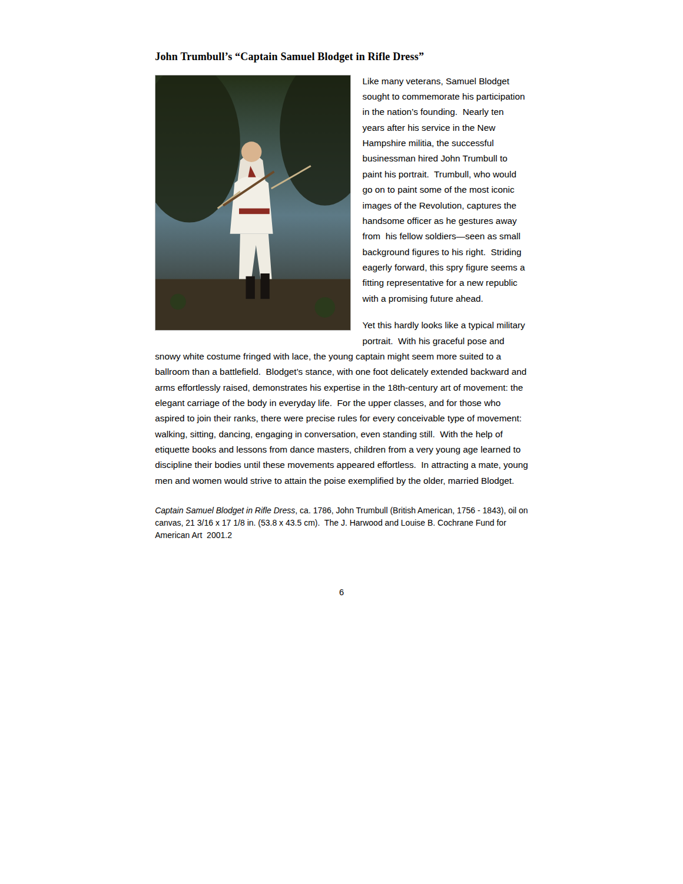John Trumbull’s “Captain Samuel Blodget in Rifle Dress”
Like many veterans, Samuel Blodget sought to commemorate his participation in the nation’s founding. Nearly ten years after his service in the New Hampshire militia, the successful businessman hired John Trumbull to paint his portrait. Trumbull, who would go on to paint some of the most iconic images of the Revolution, captures the handsome officer as he gestures away from his fellow soldiers—seen as small background figures to his right. Striding eagerly forward, this spry figure seems a fitting representative for a new republic with a promising future ahead.
Yet this hardly looks like a typical military portrait. With his graceful pose and snowy white costume fringed with lace, the young captain might seem more suited to a ballroom than a battlefield. Blodget’s stance, with one foot delicately extended backward and arms effortlessly raised, demonstrates his expertise in the 18th-century art of movement: the elegant carriage of the body in everyday life. For the upper classes, and for those who aspired to join their ranks, there were precise rules for every conceivable type of movement: walking, sitting, dancing, engaging in conversation, even standing still. With the help of etiquette books and lessons from dance masters, children from a very young age learned to discipline their bodies until these movements appeared effortless. In attracting a mate, young men and women would strive to attain the poise exemplified by the older, married Blodget.
Captain Samuel Blodget in Rifle Dress, ca. 1786, John Trumbull (British American, 1756 - 1843), oil on canvas, 21 3/16 x 17 1/8 in. (53.8 x 43.5 cm). The J. Harwood and Louise B. Cochrane Fund for American Art 2001.2
6